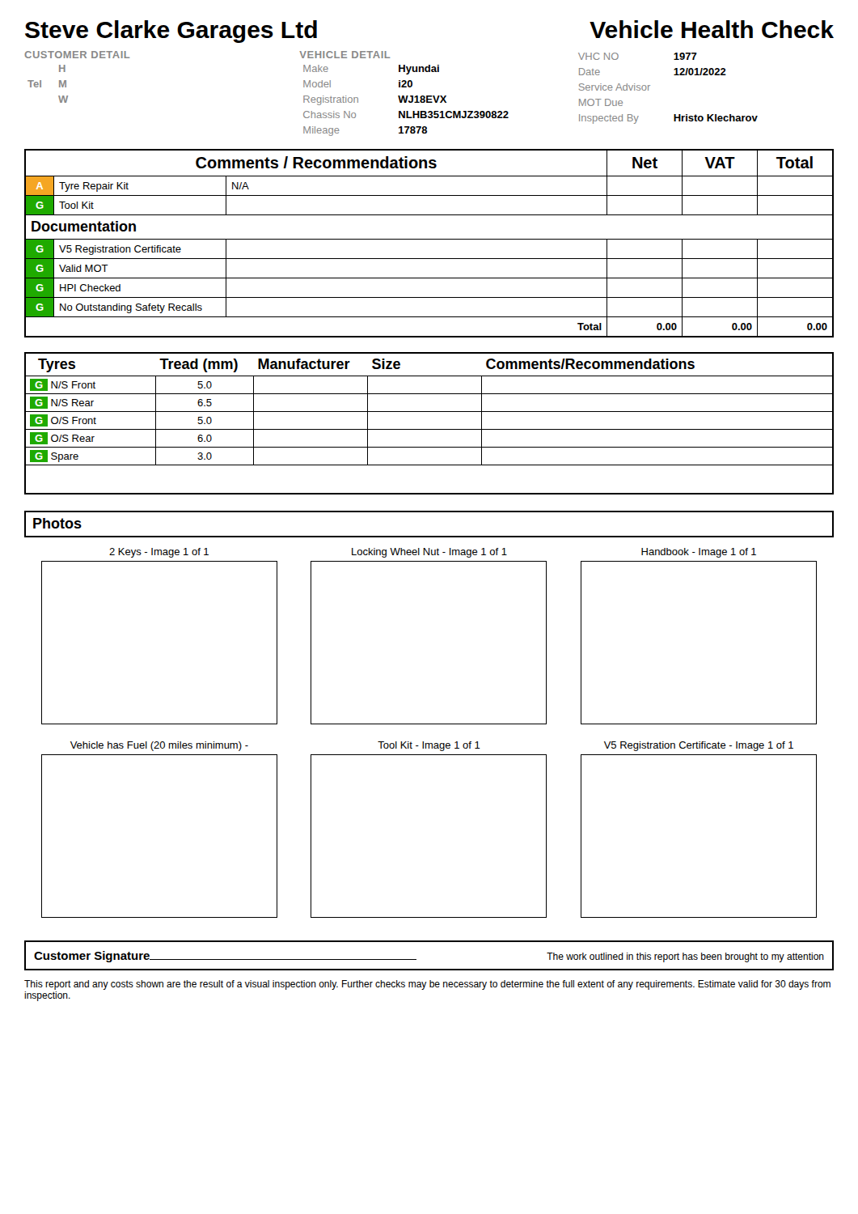Steve Clarke Garages Ltd
Vehicle Health Check
CUSTOMER DETAIL
| | H | |
| Tel | M | |
| | W | |
VEHICLE DETAIL
| Make | Hyundai |
| Model | i20 |
| Registration | WJ18EVX |
| Chassis No | NLHB351CMJZ390822 |
| Mileage | 17878 |
| VHC NO | 1977 |
| Date | 12/01/2022 |
| Service Advisor | |
| MOT Due | |
| Inspected By | Hristo Klecharov |
| Comments / Recommendations | Net | VAT | Total |
| --- | --- | --- | --- |
| A | Tyre Repair Kit | N/A | | | |
| G | Tool Kit | | | | |
| Documentation |
| G | V5 Registration Certificate | | | | |
| G | Valid MOT | | | | |
| G | HPI Checked | | | | |
| G | No Outstanding Safety Recalls | | | | |
| Total | 0.00 | 0.00 | 0.00 |
| Tyres | Tread (mm) | Manufacturer | Size | Comments/Recommendations |
| --- | --- | --- | --- | --- |
| G N/S Front | 5.0 | | | |
| G N/S Rear | 6.5 | | | |
| G O/S Front | 5.0 | | | |
| G O/S Rear | 6.0 | | | |
| G Spare | 3.0 | | | |
Photos
2 Keys - Image 1 of 1
Locking Wheel Nut - Image 1 of 1
Handbook - Image 1 of 1
Vehicle has Fuel (20 miles minimum) -
Tool Kit - Image 1 of 1
V5 Registration Certificate - Image 1 of 1
Customer Signature
The work outlined in this report has been brought to my attention
This report and any costs shown are the result of a visual inspection only. Further checks may be necessary to determine the full extent of any requirements. Estimate valid for 30 days from inspection.